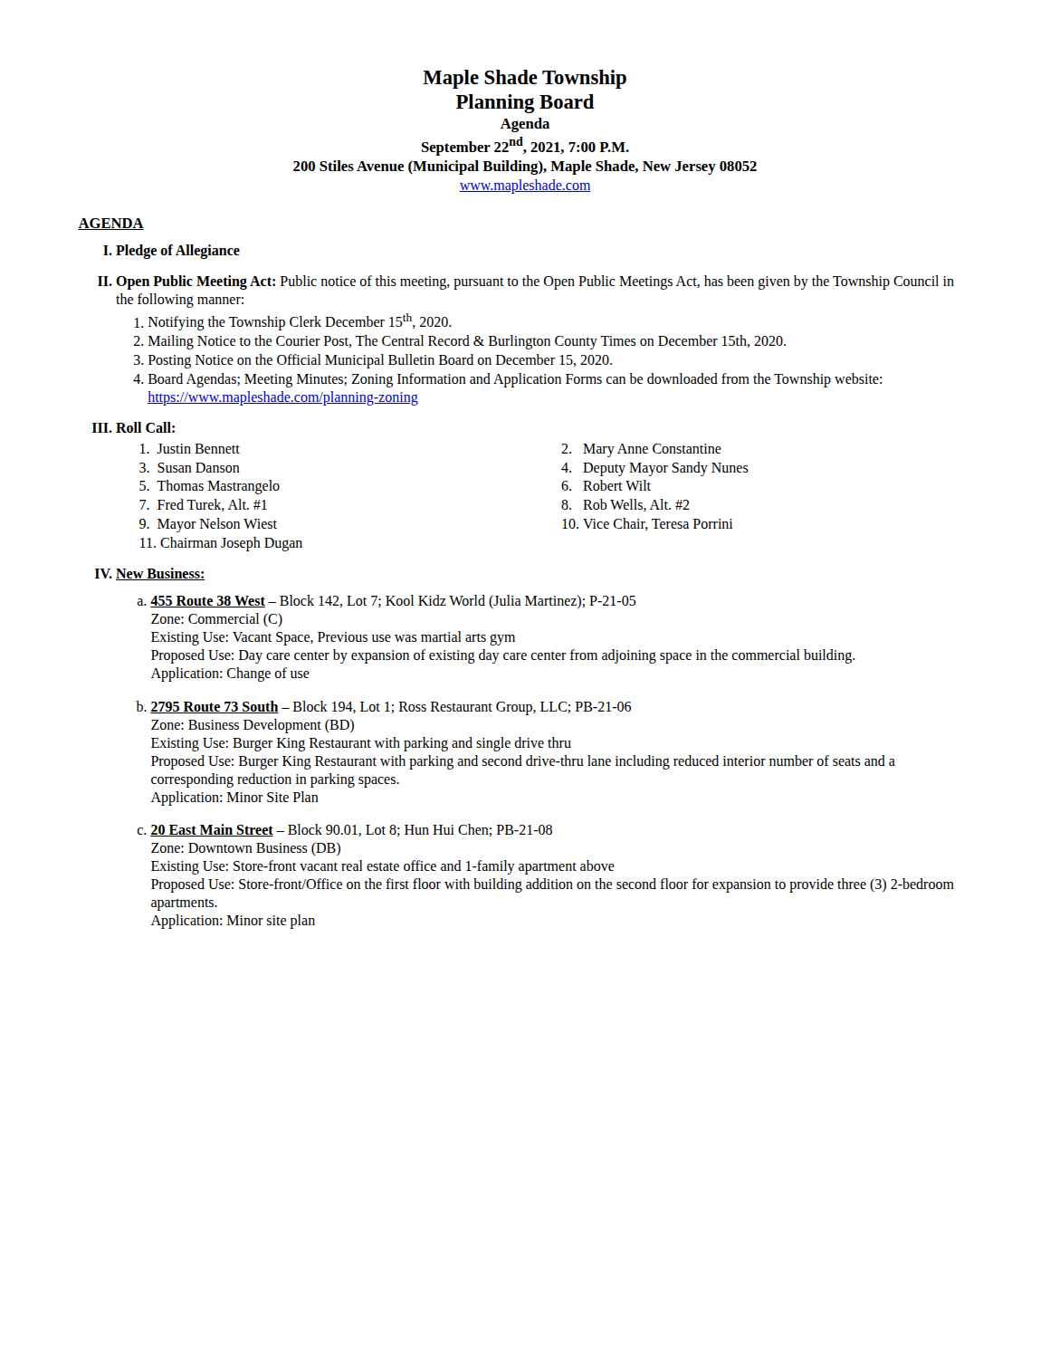Maple Shade Township
Planning Board
Agenda
September 22nd, 2021, 7:00 P.M.
200 Stiles Avenue (Municipal Building), Maple Shade, New Jersey 08052
www.mapleshade.com
AGENDA
Pledge of Allegiance
Open Public Meeting Act: Public notice of this meeting, pursuant to the Open Public Meetings Act, has been given by the Township Council in the following manner:
Notifying the Township Clerk December 15th, 2020.
Mailing Notice to the Courier Post, The Central Record & Burlington County Times on December 15th, 2020.
Posting Notice on the Official Municipal Bulletin Board on December 15, 2020.
Board Agendas; Meeting Minutes; Zoning Information and Application Forms can be downloaded from the Township website: https://www.mapleshade.com/planning-zoning
Roll Call:
| 1. Justin Bennett | 2. Mary Anne Constantine |
| 3. Susan Danson | 4. Deputy Mayor Sandy Nunes |
| 5. Thomas Mastrangelo | 6. Robert Wilt |
| 7. Fred Turek, Alt. #1 | 8. Rob Wells, Alt. #2 |
| 9. Mayor Nelson Wiest | 10. Vice Chair, Teresa Porrini |
| 11. Chairman Joseph Dugan | |
New Business:
455 Route 38 West – Block 142, Lot 7; Kool Kidz World (Julia Martinez); P-21-05
Zone: Commercial (C) Existing Use: Vacant Space, Previous use was martial arts gym Proposed Use: Day care center by expansion of existing day care center from adjoining space in the commercial building. Application: Change of use
2795 Route 73 South – Block 194, Lot 1; Ross Restaurant Group, LLC; PB-21-06
Zone: Business Development (BD) Existing Use: Burger King Restaurant with parking and single drive thru Proposed Use: Burger King Restaurant with parking and second drive-thru lane including reduced interior number of seats and a corresponding reduction in parking spaces. Application: Minor Site Plan
20 East Main Street – Block 90.01, Lot 8; Hun Hui Chen; PB-21-08
Zone: Downtown Business (DB) Existing Use: Store-front vacant real estate office and 1-family apartment above Proposed Use: Store-front/Office on the first floor with building addition on the second floor for expansion to provide three (3) 2-bedroom apartments. Application: Minor site plan